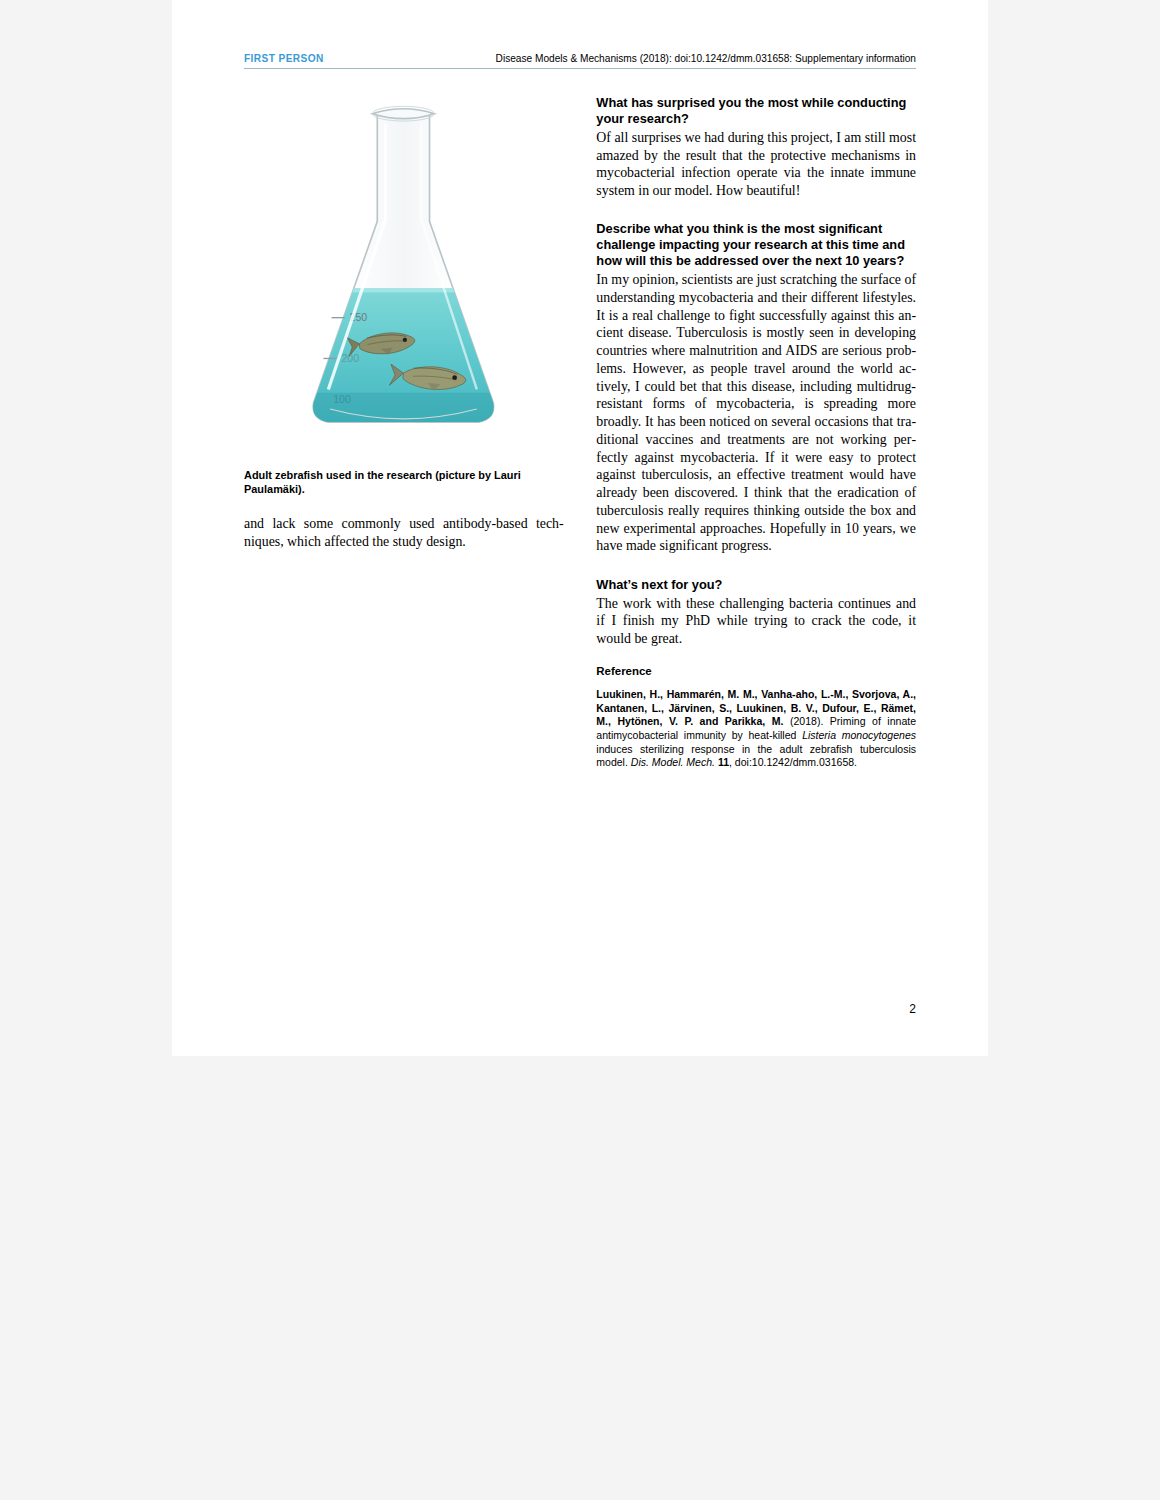FIRST PERSON Disease Models & Mechanisms (2018): doi:10.1242/dmm.031658: Supplementary information
250 200 100
Adult zebrafish used in the research (picture by Lauri Paulamäki).
and lack some commonly used antibody-based techniques, which affected the study design.
What has surprised you the most while conducting your research?
Of all surprises we had during this project, I am still most amazed by the result that the protective mechanisms in mycobacterial infection operate via the innate immune system in our model. How beautiful!
Describe what you think is the most significant challenge impacting your research at this time and how will this be addressed over the next 10 years?
In my opinion, scientists are just scratching the surface of understanding mycobacteria and their different lifestyles. It is a real challenge to fight successfully against this ancient disease. Tuberculosis is mostly seen in developing countries where malnutrition and AIDS are serious problems. However, as people travel around the world actively, I could bet that this disease, including multidrug-resistant forms of mycobacteria, is spreading more broadly. It has been noticed on several occasions that traditional vaccines and treatments are not working perfectly against mycobacteria. If it were easy to protect against tuberculosis, an effective treatment would have already been discovered. I think that the eradication of tuberculosis really requires thinking outside the box and new experimental approaches. Hopefully in 10 years, we have made significant progress.
What’s next for you?
The work with these challenging bacteria continues and if I finish my PhD while trying to crack the code, it would be great.
Reference
Luukinen, H., Hammarén, M. M., Vanha-aho, L.-M., Svorjova, A., Kantanen, L., Järvinen, S., Luukinen, B. V., Dufour, E., Rämet, M., Hytönen, V. P. and Parikka, M. (2018). Priming of innate antimycobacterial immunity by heat-killed Listeria monocytogenes induces sterilizing response in the adult zebrafish tuberculosis model. Dis. Model. Mech. 11, doi:10.1242/dmm.031658.
2